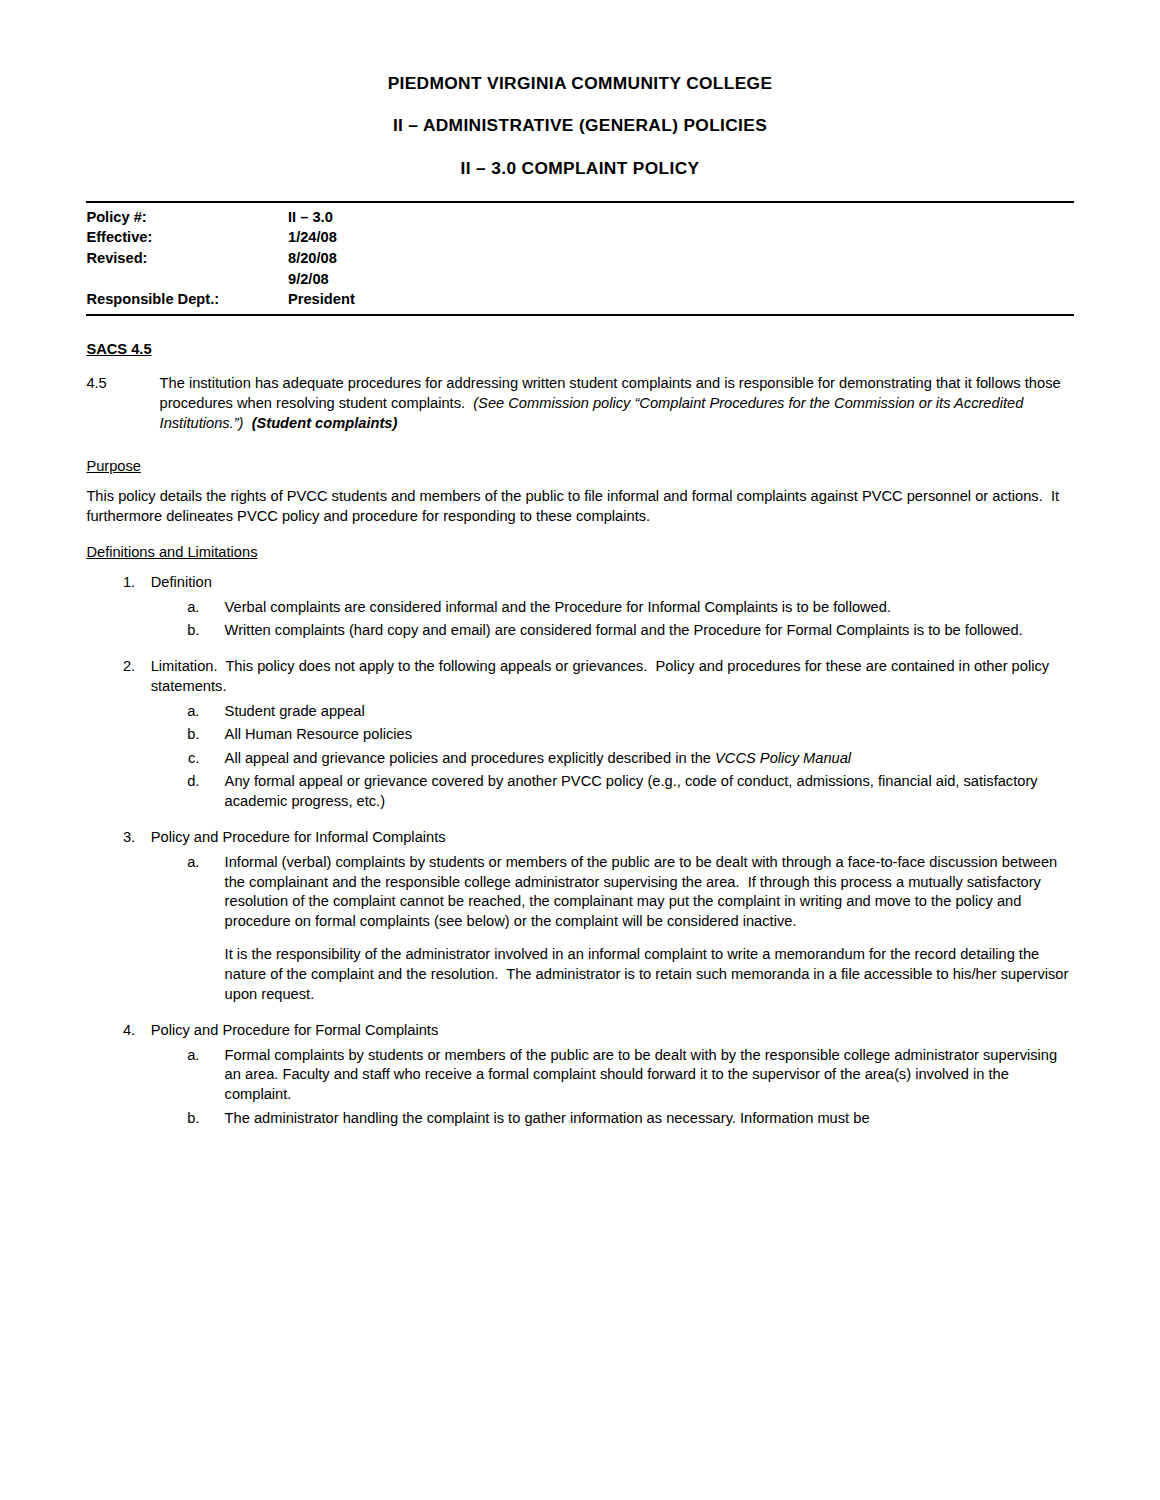PIEDMONT VIRGINIA COMMUNITY COLLEGE
II – ADMINISTRATIVE (GENERAL) POLICIES
II – 3.0 COMPLAINT POLICY
| Policy #: | II – 3.0 |
| Effective: | 1/24/08 |
| Revised: | 8/20/08 |
| | 9/2/08 |
| Responsible Dept.: | President |
SACS 4.5
4.5
The institution has adequate procedures for addressing written student complaints and is responsible for demonstrating that it follows those procedures when resolving student complaints. (See Commission policy “Complaint Procedures for the Commission or its Accredited Institutions.”) (Student complaints)
Purpose
This policy details the rights of PVCC students and members of the public to file informal and formal complaints against PVCC personnel or actions. It furthermore delineates PVCC policy and procedure for responding to these complaints.
Definitions and Limitations
Definition
Verbal complaints are considered informal and the Procedure for Informal Complaints is to be followed.
Written complaints (hard copy and email) are considered formal and the Procedure for Formal Complaints is to be followed.
Limitation. This policy does not apply to the following appeals or grievances. Policy and procedures for these are contained in other policy statements.
Student grade appeal
All Human Resource policies
All appeal and grievance policies and procedures explicitly described in the VCCS Policy Manual
Any formal appeal or grievance covered by another PVCC policy (e.g., code of conduct, admissions, financial aid, satisfactory academic progress, etc.)
Policy and Procedure for Informal Complaints
Informal (verbal) complaints by students or members of the public are to be dealt with through a face-to-face discussion between the complainant and the responsible college administrator supervising the area. If through this process a mutually satisfactory resolution of the complaint cannot be reached, the complainant may put the complaint in writing and move to the policy and procedure on formal complaints (see below) or the complaint will be considered inactive.
It is the responsibility of the administrator involved in an informal complaint to write a memorandum for the record detailing the nature of the complaint and the resolution. The administrator is to retain such memoranda in a file accessible to his/her supervisor upon request.
Policy and Procedure for Formal Complaints
Formal complaints by students or members of the public are to be dealt with by the responsible college administrator supervising an area. Faculty and staff who receive a formal complaint should forward it to the supervisor of the area(s) involved in the complaint.
The administrator handling the complaint is to gather information as necessary. Information must be